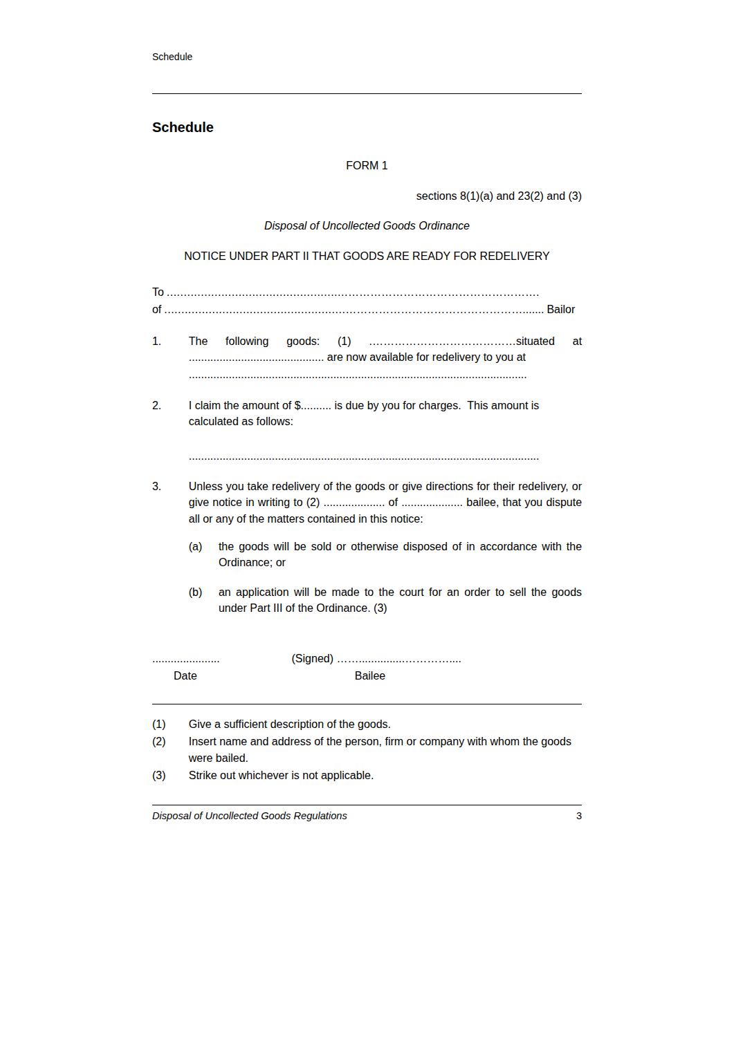Schedule
Schedule
FORM 1
sections 8(1)(a) and 23(2) and (3)
Disposal of Uncollected Goods Ordinance
NOTICE UNDER PART II THAT GOODS ARE READY FOR REDELIVERY
To .....................................................…………………………………………….
of .....................................................…………………………………………....... Bailor
1. The following goods: (1) .…………………………………situated at ............................................ are now available for redelivery to you at ..............................................................................................................
2. I claim the amount of $.......... is due by you for charges. This amount is calculated as follows: ..................................................................................................................
3. Unless you take redelivery of the goods or give directions for their redelivery, or give notice in writing to (2) .................... of .................... bailee, that you dispute all or any of the matters contained in this notice:
(a) the goods will be sold or otherwise disposed of in accordance with the Ordinance; or
(b) an application will be made to the court for an order to sell the goods under Part III of the Ordinance. (3)
......................
(Signed) ……...............…………....
Date
Bailee
(1) Give a sufficient description of the goods.
(2) Insert name and address of the person, firm or company with whom the goods were bailed.
(3) Strike out whichever is not applicable.
Disposal of Uncollected Goods Regulations
3